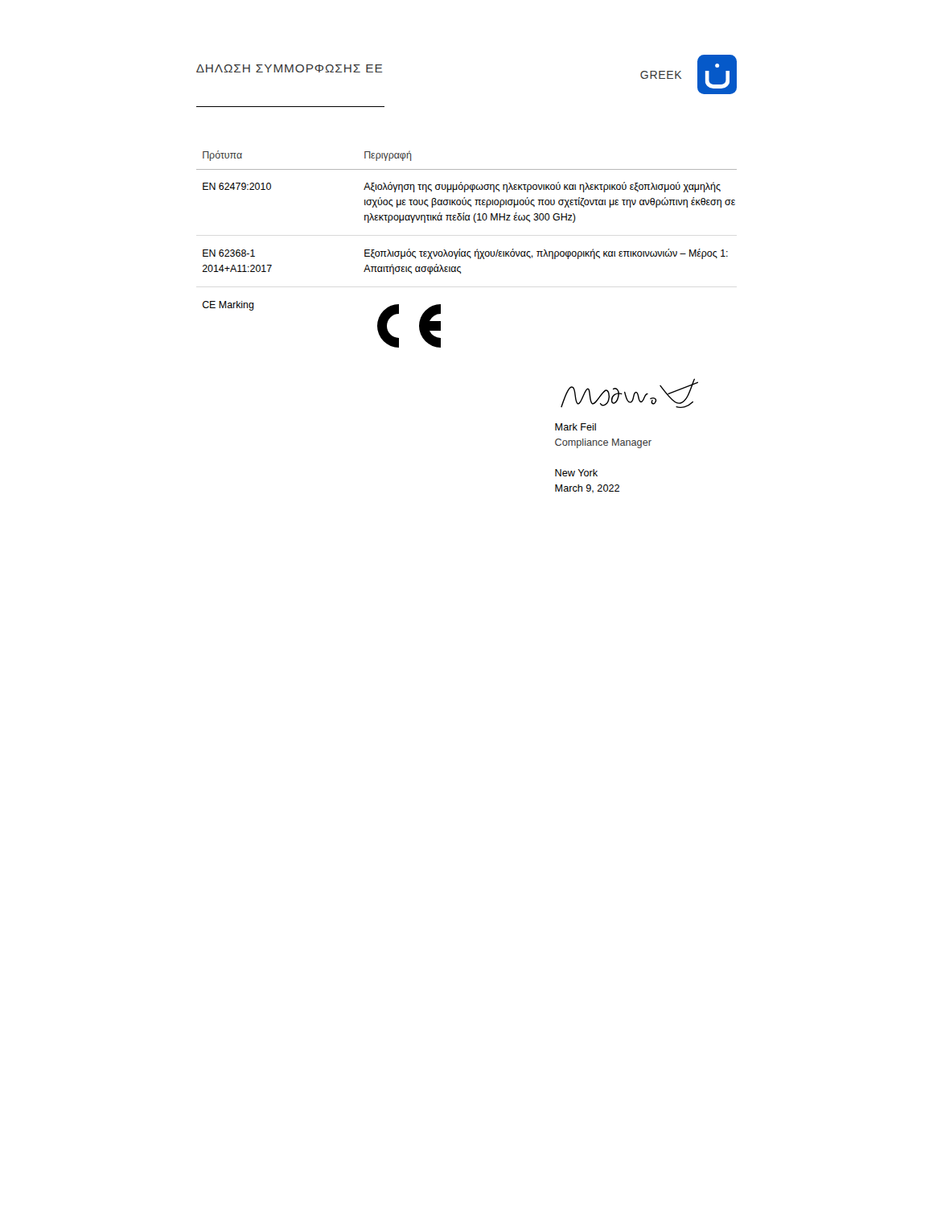ΔΗΛΩΣΗ ΣΥΜΜΟΡΦΩΣΗΣ ΕΕ
GREEK
| Πρότυπα | Περιγραφή |
| --- | --- |
| EN 62479:2010 | Αξιολόγηση της συμμόρφωσης ηλεκτρονικού και ηλεκτρικού εξοπλισμού χαμηλής ισχύος με τους βασικούς περιορισμούς που σχετίζονται με την ανθρώπινη έκθεση σε ηλεκτρομαγνητικά πεδία (10 MHz έως 300 GHz) |
| EN 62368-1 2014+A11:2017 | Εξοπλισμός τεχνολογίας ήχου/εικόνας, πληροφορικής και επικοινωνιών – Μέρος 1: Απαιτήσεις ασφάλειας |
| CE Marking | |
Mark Feil
Compliance Manager
New York
March 9, 2022